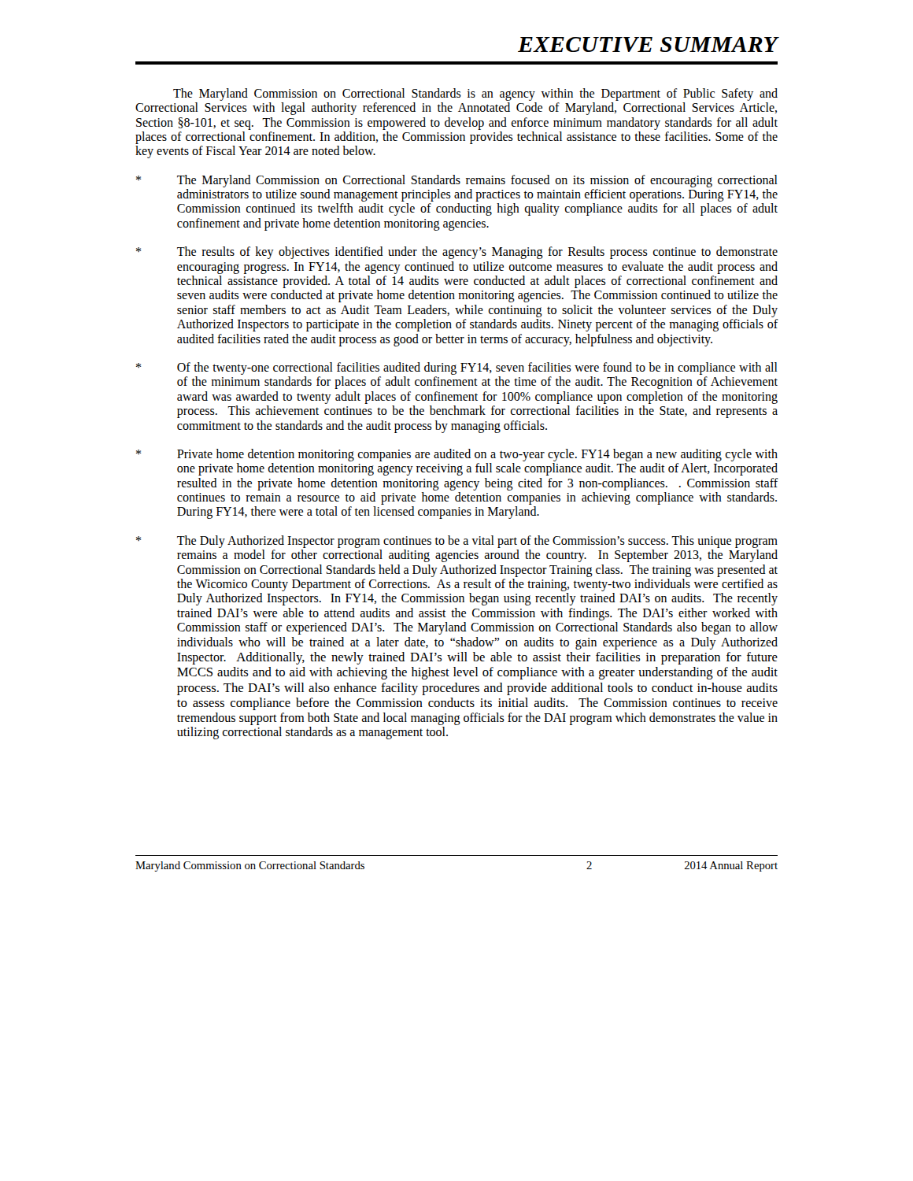EXECUTIVE SUMMARY
The Maryland Commission on Correctional Standards is an agency within the Department of Public Safety and Correctional Services with legal authority referenced in the Annotated Code of Maryland, Correctional Services Article, Section §8-101, et seq. The Commission is empowered to develop and enforce minimum mandatory standards for all adult places of correctional confinement. In addition, the Commission provides technical assistance to these facilities. Some of the key events of Fiscal Year 2014 are noted below.
| * | The Maryland Commission on Correctional Standards remains focused on its mission of encouraging correctional administrators to utilize sound management principles and practices to maintain efficient operations. During FY14, the Commission continued its twelfth audit cycle of conducting high quality compliance audits for all places of adult confinement and private home detention monitoring agencies. |
| * | The results of key objectives identified under the agency’s Managing for Results process continue to demonstrate encouraging progress. In FY14, the agency continued to utilize outcome measures to evaluate the audit process and technical assistance provided. A total of 14 audits were conducted at adult places of correctional confinement and seven audits were conducted at private home detention monitoring agencies. The Commission continued to utilize the senior staff members to act as Audit Team Leaders, while continuing to solicit the volunteer services of the Duly Authorized Inspectors to participate in the completion of standards audits. Ninety percent of the managing officials of audited facilities rated the audit process as good or better in terms of accuracy, helpfulness and objectivity. |
| * | Of the twenty-one correctional facilities audited during FY14, seven facilities were found to be in compliance with all of the minimum standards for places of adult confinement at the time of the audit. The Recognition of Achievement award was awarded to twenty adult places of confinement for 100% compliance upon completion of the monitoring process. This achievement continues to be the benchmark for correctional facilities in the State, and represents a commitment to the standards and the audit process by managing officials. |
| * | Private home detention monitoring companies are audited on a two-year cycle. FY14 began a new auditing cycle with one private home detention monitoring agency receiving a full scale compliance audit. The audit of Alert, Incorporated resulted in the private home detention monitoring agency being cited for 3 non-compliances. . Commission staff continues to remain a resource to aid private home detention companies in achieving compliance with standards. During FY14, there were a total of ten licensed companies in Maryland. |
| * | The Duly Authorized Inspector program continues to be a vital part of the Commission’s success. This unique program remains a model for other correctional auditing agencies around the country. In September 2013, the Maryland Commission on Correctional Standards held a Duly Authorized Inspector Training class. The training was presented at the Wicomico County Department of Corrections. As a result of the training, twenty-two individuals were certified as Duly Authorized Inspectors. In FY14, the Commission began using recently trained DAI’s on audits. The recently trained DAI’s were able to attend audits and assist the Commission with findings. The DAI’s either worked with Commission staff or experienced DAI’s. The Maryland Commission on Correctional Standards also began to allow individuals who will be trained at a later date, to “shadow” on audits to gain experience as a Duly Authorized Inspector. Additionally, the newly trained DAI’s will be able to assist their facilities in preparation for future MCCS audits and to aid with achieving the highest level of compliance with a greater understanding of the audit process. The DAI’s will also enhance facility procedures and provide additional tools to conduct in-house audits to assess compliance before the Commission conducts its initial audits. The Commission continues to receive tremendous support from both State and local managing officials for the DAI program which demonstrates the value in utilizing correctional standards as a management tool. |
| Maryland Commission on Correctional Standards | 2 | 2014 Annual Report |